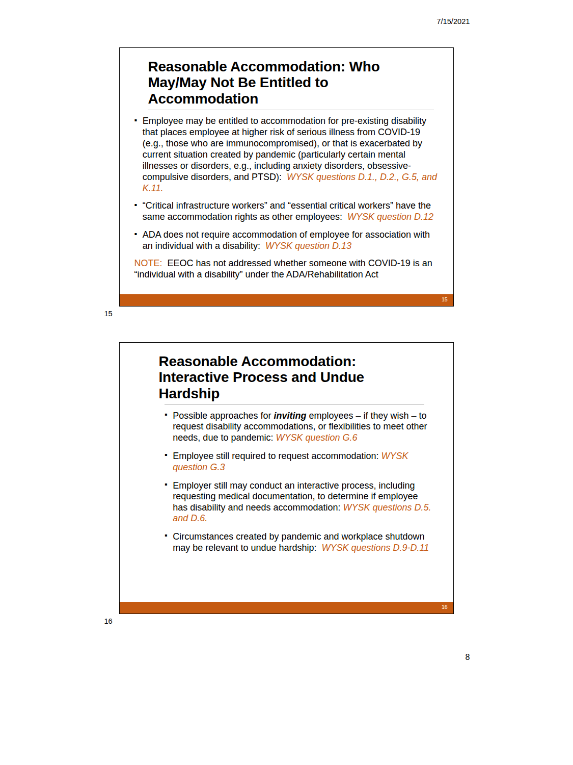7/15/2021
Reasonable Accommodation: Who May/May Not Be Entitled to Accommodation
Employee may be entitled to accommodation for pre-existing disability that places employee at higher risk of serious illness from COVID-19 (e.g., those who are immunocompromised), or that is exacerbated by current situation created by pandemic (particularly certain mental illnesses or disorders, e.g., including anxiety disorders, obsessive-compulsive disorders, and PTSD): WYSK questions D.1., D.2., G.5, and K.11.
“Critical infrastructure workers” and “essential critical workers” have the same accommodation rights as other employees: WYSK question D.12
ADA does not require accommodation of employee for association with an individual with a disability: WYSK question D.13
NOTE: EEOC has not addressed whether someone with COVID-19 is an “individual with a disability” under the ADA/Rehabilitation Act
15
15
Reasonable Accommodation: Interactive Process and Undue Hardship
Possible approaches for inviting employees – if they wish – to request disability accommodations, or flexibilities to meet other needs, due to pandemic: WYSK question G.6
Employee still required to request accommodation: WYSK question G.3
Employer still may conduct an interactive process, including requesting medical documentation, to determine if employee has disability and needs accommodation: WYSK questions D.5. and D.6.
Circumstances created by pandemic and workplace shutdown may be relevant to undue hardship: WYSK questions D.9-D.11
16
16
8